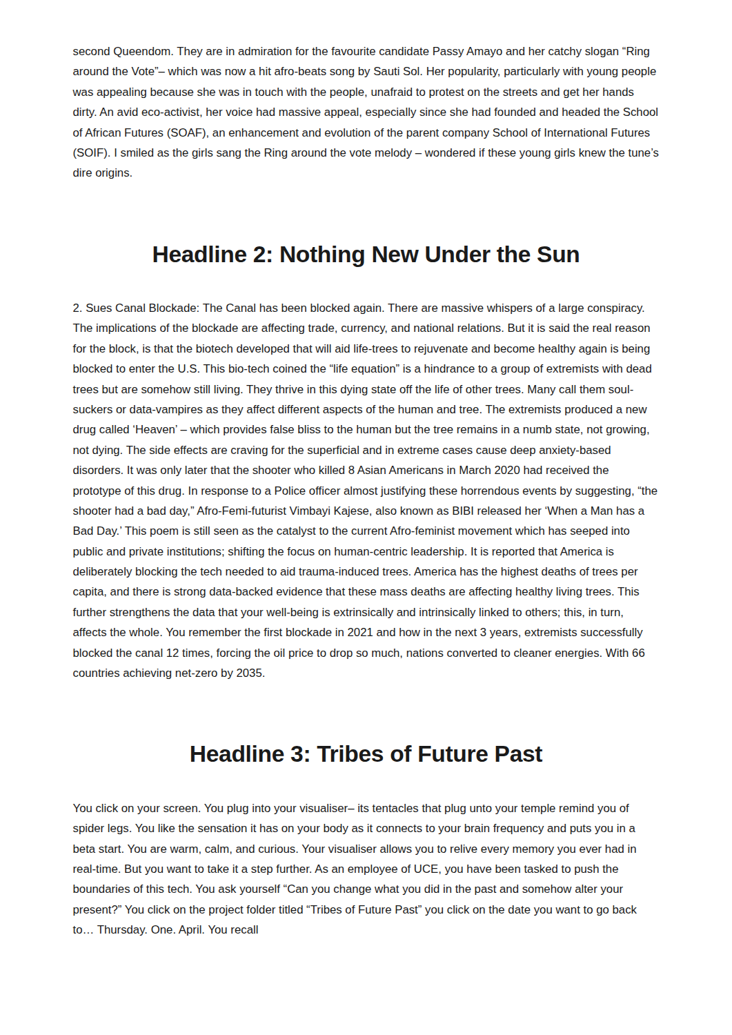second Queendom. They are in admiration for the favourite candidate Passy Amayo and her catchy slogan “Ring around the Vote”– which was now a hit afro-beats song by Sauti Sol. Her popularity, particularly with young people was appealing because she was in touch with the people, unafraid to protest on the streets and get her hands dirty. An avid eco-activist, her voice had massive appeal, especially since she had founded and headed the School of African Futures (SOAF), an enhancement and evolution of the parent company School of International Futures (SOIF). I smiled as the girls sang the Ring around the vote melody – wondered if these young girls knew the tune’s dire origins.
Headline 2: Nothing New Under the Sun
2. Sues Canal Blockade: The Canal has been blocked again. There are massive whispers of a large conspiracy. The implications of the blockade are affecting trade, currency, and national relations. But it is said the real reason for the block, is that the biotech developed that will aid life-trees to rejuvenate and become healthy again is being blocked to enter the U.S. This bio-tech coined the “life equation” is a hindrance to a group of extremists with dead trees but are somehow still living. They thrive in this dying state off the life of other trees. Many call them soul-suckers or data-vampires as they affect different aspects of the human and tree. The extremists produced a new drug called ‘Heaven’ – which provides false bliss to the human but the tree remains in a numb state, not growing, not dying. The side effects are craving for the superficial and in extreme cases cause deep anxiety-based disorders. It was only later that the shooter who killed 8 Asian Americans in March 2020 had received the prototype of this drug. In response to a Police officer almost justifying these horrendous events by suggesting, “the shooter had a bad day,” Afro-Femi-futurist Vimbayi Kajese, also known as BIBI released her ‘When a Man has a Bad Day.’ This poem is still seen as the catalyst to the current Afro-feminist movement which has seeped into public and private institutions; shifting the focus on human-centric leadership. It is reported that America is deliberately blocking the tech needed to aid trauma-induced trees. America has the highest deaths of trees per capita, and there is strong data-backed evidence that these mass deaths are affecting healthy living trees. This further strengthens the data that your well-being is extrinsically and intrinsically linked to others; this, in turn, affects the whole. You remember the first blockade in 2021 and how in the next 3 years, extremists successfully blocked the canal 12 times, forcing the oil price to drop so much, nations converted to cleaner energies. With 66 countries achieving net-zero by 2035.
Headline 3: Tribes of Future Past
You click on your screen. You plug into your visualiser– its tentacles that plug unto your temple remind you of spider legs. You like the sensation it has on your body as it connects to your brain frequency and puts you in a beta start. You are warm, calm, and curious. Your visualiser allows you to relive every memory you ever had in real-time. But you want to take it a step further. As an employee of UCE, you have been tasked to push the boundaries of this tech. You ask yourself “Can you change what you did in the past and somehow alter your present?” You click on the project folder titled “Tribes of Future Past” you click on the date you want to go back to… Thursday. One. April. You recall